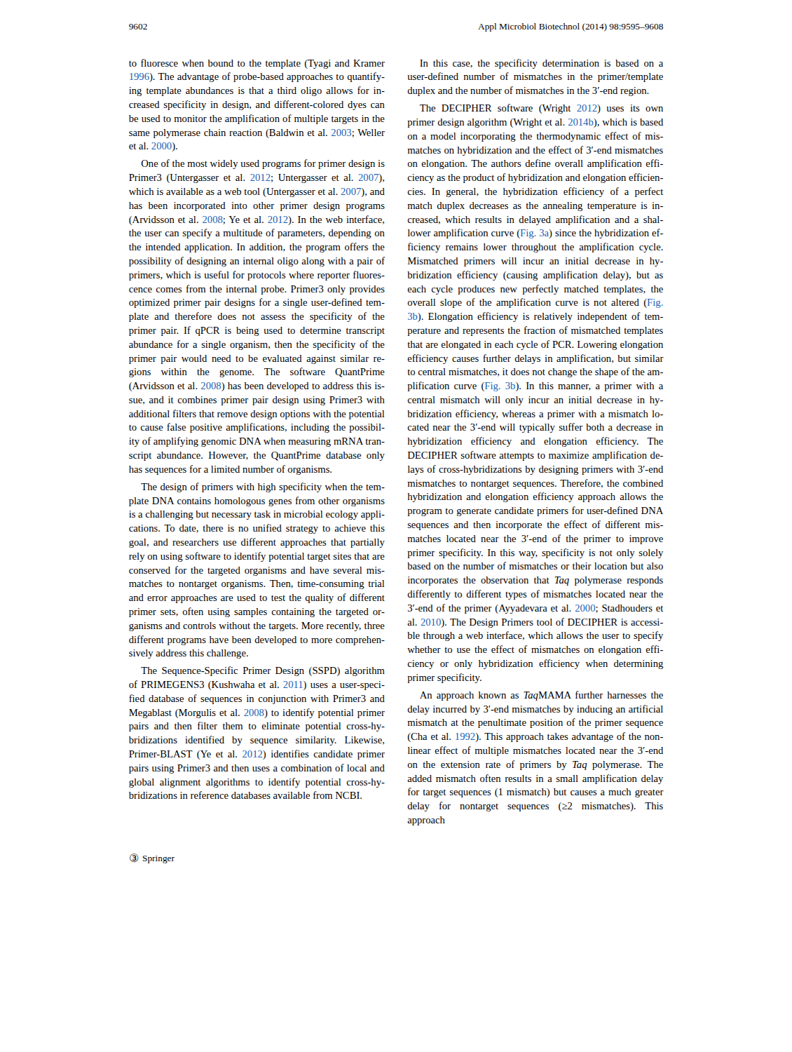9602 Appl Microbiol Biotechnol (2014) 98:9595–9608
to fluoresce when bound to the template (Tyagi and Kramer 1996). The advantage of probe-based approaches to quantifying template abundances is that a third oligo allows for increased specificity in design, and different-colored dyes can be used to monitor the amplification of multiple targets in the same polymerase chain reaction (Baldwin et al. 2003; Weller et al. 2000).
One of the most widely used programs for primer design is Primer3 (Untergasser et al. 2012; Untergasser et al. 2007), which is available as a web tool (Untergasser et al. 2007), and has been incorporated into other primer design programs (Arvidsson et al. 2008; Ye et al. 2012). In the web interface, the user can specify a multitude of parameters, depending on the intended application. In addition, the program offers the possibility of designing an internal oligo along with a pair of primers, which is useful for protocols where reporter fluorescence comes from the internal probe. Primer3 only provides optimized primer pair designs for a single user-defined template and therefore does not assess the specificity of the primer pair. If qPCR is being used to determine transcript abundance for a single organism, then the specificity of the primer pair would need to be evaluated against similar regions within the genome. The software QuantPrime (Arvidsson et al. 2008) has been developed to address this issue, and it combines primer pair design using Primer3 with additional filters that remove design options with the potential to cause false positive amplifications, including the possibility of amplifying genomic DNA when measuring mRNA transcript abundance. However, the QuantPrime database only has sequences for a limited number of organisms.
The design of primers with high specificity when the template DNA contains homologous genes from other organisms is a challenging but necessary task in microbial ecology applications. To date, there is no unified strategy to achieve this goal, and researchers use different approaches that partially rely on using software to identify potential target sites that are conserved for the targeted organisms and have several mismatches to nontarget organisms. Then, time-consuming trial and error approaches are used to test the quality of different primer sets, often using samples containing the targeted organisms and controls without the targets. More recently, three different programs have been developed to more comprehensively address this challenge.
The Sequence-Specific Primer Design (SSPD) algorithm of PRIMEGENS3 (Kushwaha et al. 2011) uses a user-specified database of sequences in conjunction with Primer3 and Megablast (Morgulis et al. 2008) to identify potential primer pairs and then filter them to eliminate potential cross-hybridizations identified by sequence similarity. Likewise, Primer-BLAST (Ye et al. 2012) identifies candidate primer pairs using Primer3 and then uses a combination of local and global alignment algorithms to identify potential cross-hybridizations in reference databases available from NCBI.
In this case, the specificity determination is based on a user-defined number of mismatches in the primer/template duplex and the number of mismatches in the 3′-end region.
The DECIPHER software (Wright 2012) uses its own primer design algorithm (Wright et al. 2014b), which is based on a model incorporating the thermodynamic effect of mismatches on hybridization and the effect of 3′-end mismatches on elongation. The authors define overall amplification efficiency as the product of hybridization and elongation efficiencies. In general, the hybridization efficiency of a perfect match duplex decreases as the annealing temperature is increased, which results in delayed amplification and a shallower amplification curve (Fig. 3a) since the hybridization efficiency remains lower throughout the amplification cycle. Mismatched primers will incur an initial decrease in hybridization efficiency (causing amplification delay), but as each cycle produces new perfectly matched templates, the overall slope of the amplification curve is not altered (Fig. 3b). Elongation efficiency is relatively independent of temperature and represents the fraction of mismatched templates that are elongated in each cycle of PCR. Lowering elongation efficiency causes further delays in amplification, but similar to central mismatches, it does not change the shape of the amplification curve (Fig. 3b). In this manner, a primer with a central mismatch will only incur an initial decrease in hybridization efficiency, whereas a primer with a mismatch located near the 3′-end will typically suffer both a decrease in hybridization efficiency and elongation efficiency. The DECIPHER software attempts to maximize amplification delays of cross-hybridizations by designing primers with 3′-end mismatches to nontarget sequences. Therefore, the combined hybridization and elongation efficiency approach allows the program to generate candidate primers for user-defined DNA sequences and then incorporate the effect of different mismatches located near the 3′-end of the primer to improve primer specificity. In this way, specificity is not only solely based on the number of mismatches or their location but also incorporates the observation that Taq polymerase responds differently to different types of mismatches located near the 3′-end of the primer (Ayyadevara et al. 2000; Stadhouders et al. 2010). The Design Primers tool of DECIPHER is accessible through a web interface, which allows the user to specify whether to use the effect of mismatches on elongation efficiency or only hybridization efficiency when determining primer specificity.
An approach known as Taq MAMA further harnesses the delay incurred by 3′-end mismatches by inducing an artificial mismatch at the penultimate position of the primer sequence (Cha et al. 1992). This approach takes advantage of the nonlinear effect of multiple mismatches located near the 3′-end on the extension rate of primers by Taq polymerase. The added mismatch often results in a small amplification delay for target sequences (1 mismatch) but causes a much greater delay for nontarget sequences (≥2 mismatches). This approach
③ Springer